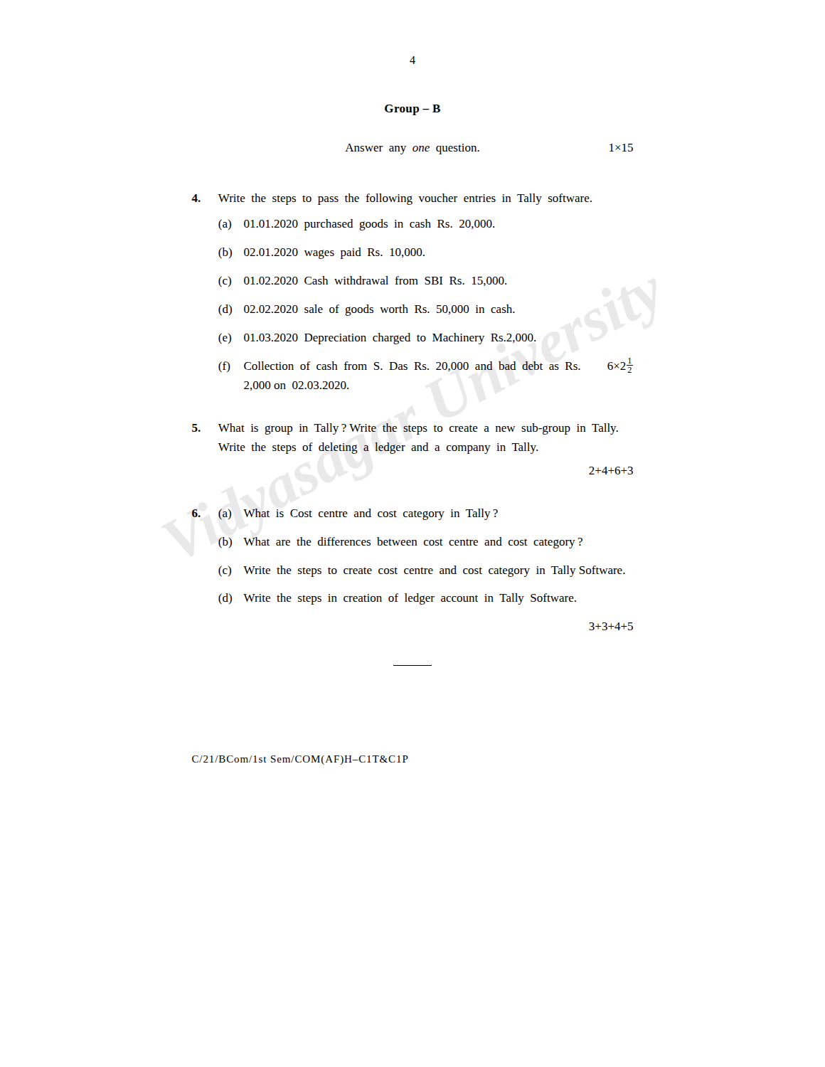Vidyasagar University
4
Group – B
Answer any one question. 1×15
4. Write the steps to pass the following voucher entries in Tally software.
(a) 01.01.2020 purchased goods in cash Rs. 20,000.
(b) 02.01.2020 wages paid Rs. 10,000.
(c) 01.02.2020 Cash withdrawal from SBI Rs. 15,000.
(d) 02.02.2020 sale of goods worth Rs. 50,000 in cash.
(e) 01.03.2020 Depreciation charged to Machinery Rs.2,000.
(f) 6×212 Collection of cash from S. Das Rs. 20,000 and bad debt as Rs. 2,000 on 02.03.2020.
5. What is group in Tally ? Write the steps to create a new sub-group in Tally. Write the steps of deleting a ledger and a company in Tally.
2+4+6+3
6.
(a) What is Cost centre and cost category in Tally ?
(b) What are the differences between cost centre and cost category ?
(c) Write the steps to create cost centre and cost category in Tally Software.
(d) Write the steps in creation of ledger account in Tally Software.
3+3+4+5
C/21/BCom/1st Sem/COM(AF)H–C1T&C1P